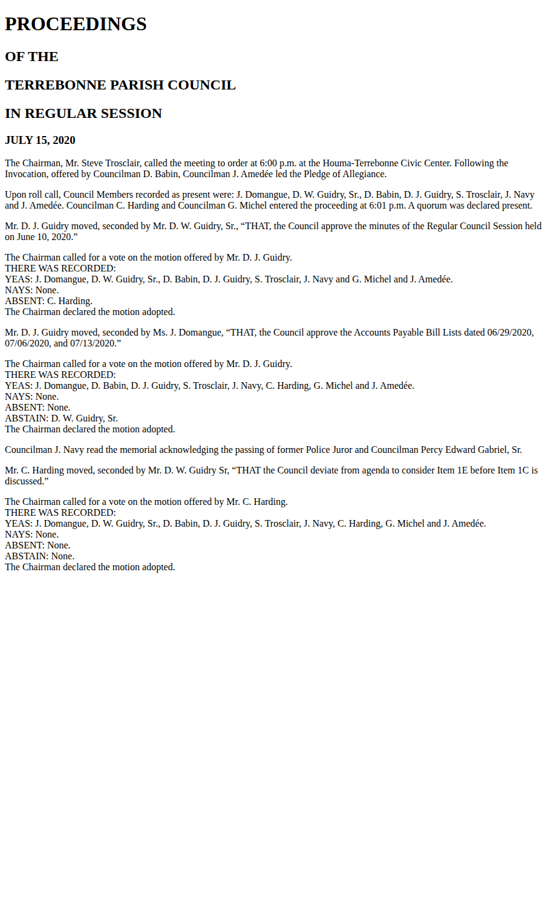PROCEEDINGS
OF THE
TERREBONNE PARISH COUNCIL
IN REGULAR SESSION
JULY 15, 2020
The Chairman, Mr. Steve Trosclair, called the meeting to order at 6:00 p.m. at the Houma-Terrebonne Civic Center. Following the Invocation, offered by Councilman D. Babin, Councilman J. Amedée led the Pledge of Allegiance.
Upon roll call, Council Members recorded as present were: J. Domangue, D. W. Guidry, Sr., D. Babin, D. J. Guidry, S. Trosclair, J. Navy and J. Amedée. Councilman C. Harding and Councilman G. Michel entered the proceeding at 6:01 p.m. A quorum was declared present.
Mr. D. J. Guidry moved, seconded by Mr. D. W. Guidry, Sr., “THAT, the Council approve the minutes of the Regular Council Session held on June 10, 2020.”
The Chairman called for a vote on the motion offered by Mr. D. J. Guidry.
THERE WAS RECORDED:
YEAS: J. Domangue, D. W. Guidry, Sr., D. Babin, D. J. Guidry, S. Trosclair, J. Navy and G. Michel and J. Amedée.
NAYS: None.
ABSENT: C. Harding.
The Chairman declared the motion adopted.
Mr. D. J. Guidry moved, seconded by Ms. J. Domangue, “THAT, the Council approve the Accounts Payable Bill Lists dated 06/29/2020, 07/06/2020, and 07/13/2020.”
The Chairman called for a vote on the motion offered by Mr. D. J. Guidry.
THERE WAS RECORDED:
YEAS: J. Domangue, D. Babin, D. J. Guidry, S. Trosclair, J. Navy, C. Harding, G. Michel and J. Amedée.
NAYS: None.
ABSENT: None.
ABSTAIN: D. W. Guidry, Sr.
The Chairman declared the motion adopted.
Councilman J. Navy read the memorial acknowledging the passing of former Police Juror and Councilman Percy Edward Gabriel, Sr.
Mr. C. Harding moved, seconded by Mr. D. W. Guidry Sr, “THAT the Council deviate from agenda to consider Item 1E before Item 1C is discussed.”
The Chairman called for a vote on the motion offered by Mr. C. Harding.
THERE WAS RECORDED:
YEAS: J. Domangue, D. W. Guidry, Sr., D. Babin, D. J. Guidry, S. Trosclair, J. Navy, C. Harding, G. Michel and J. Amedée.
NAYS: None.
ABSENT: None.
ABSTAIN: None.
The Chairman declared the motion adopted.